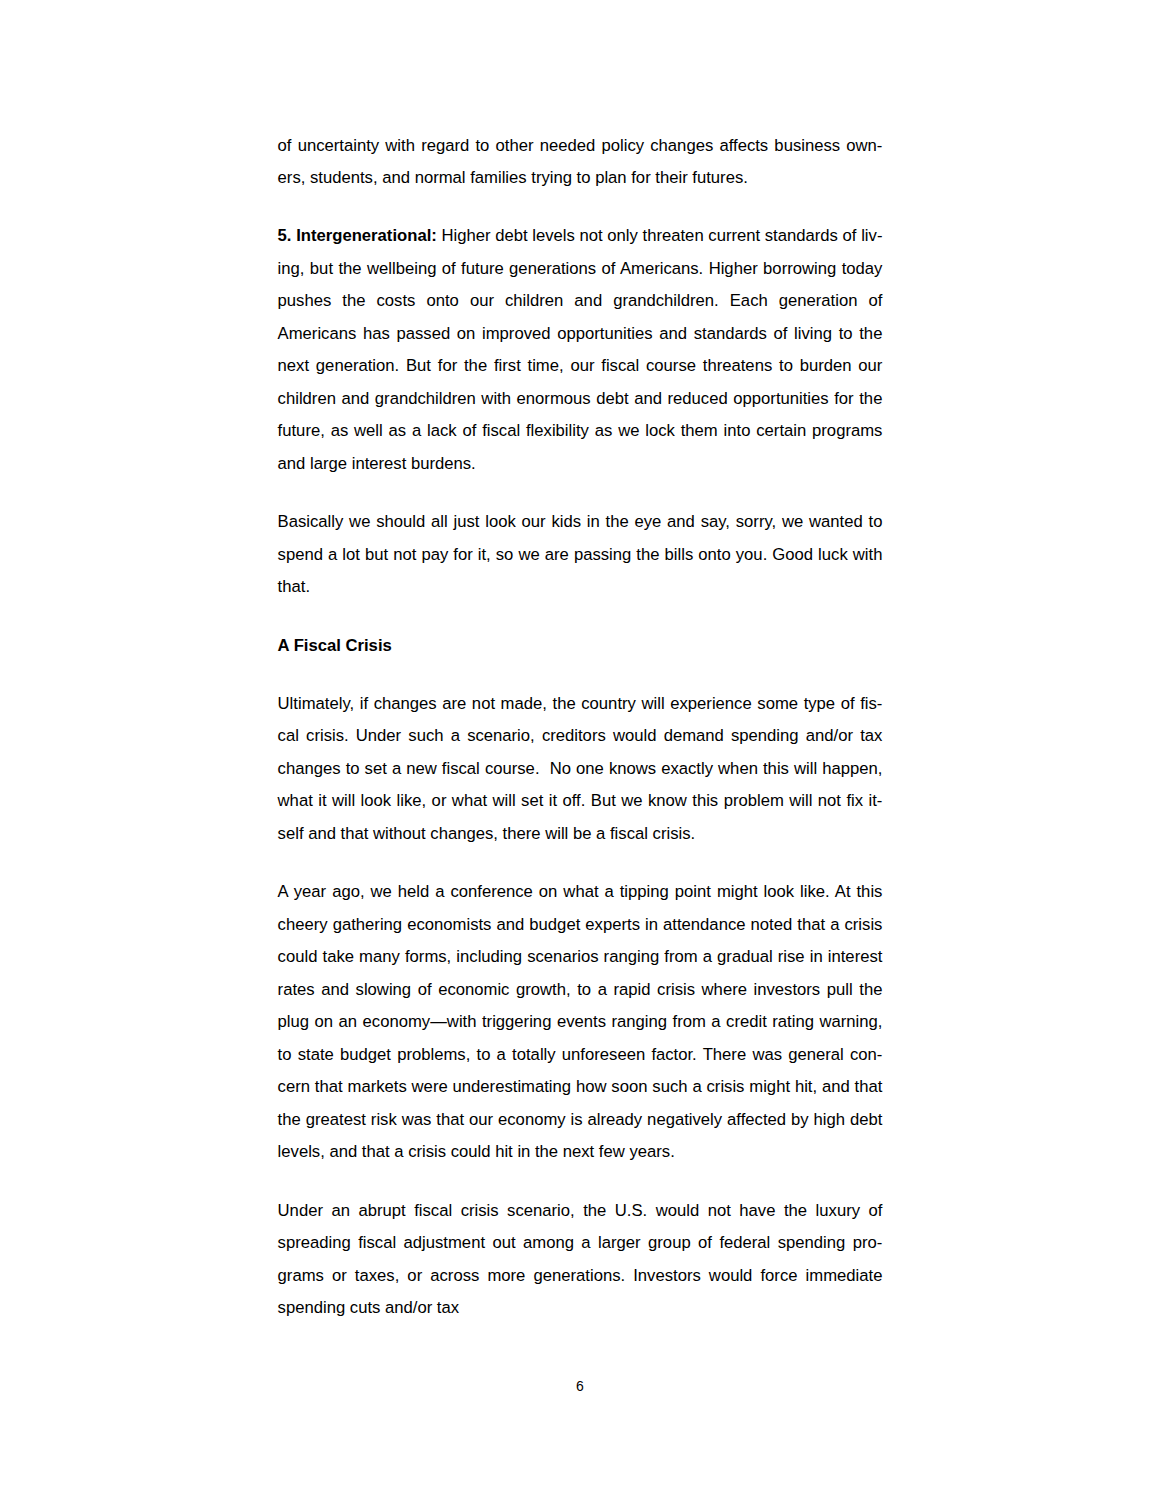of uncertainty with regard to other needed policy changes affects business owners, students, and normal families trying to plan for their futures.
5. Intergenerational: Higher debt levels not only threaten current standards of living, but the wellbeing of future generations of Americans. Higher borrowing today pushes the costs onto our children and grandchildren. Each generation of Americans has passed on improved opportunities and standards of living to the next generation. But for the first time, our fiscal course threatens to burden our children and grandchildren with enormous debt and reduced opportunities for the future, as well as a lack of fiscal flexibility as we lock them into certain programs and large interest burdens.
Basically we should all just look our kids in the eye and say, sorry, we wanted to spend a lot but not pay for it, so we are passing the bills onto you. Good luck with that.
A Fiscal Crisis
Ultimately, if changes are not made, the country will experience some type of fiscal crisis. Under such a scenario, creditors would demand spending and/or tax changes to set a new fiscal course. No one knows exactly when this will happen, what it will look like, or what will set it off. But we know this problem will not fix itself and that without changes, there will be a fiscal crisis.
A year ago, we held a conference on what a tipping point might look like. At this cheery gathering economists and budget experts in attendance noted that a crisis could take many forms, including scenarios ranging from a gradual rise in interest rates and slowing of economic growth, to a rapid crisis where investors pull the plug on an economy—with triggering events ranging from a credit rating warning, to state budget problems, to a totally unforeseen factor. There was general concern that markets were underestimating how soon such a crisis might hit, and that the greatest risk was that our economy is already negatively affected by high debt levels, and that a crisis could hit in the next few years.
Under an abrupt fiscal crisis scenario, the U.S. would not have the luxury of spreading fiscal adjustment out among a larger group of federal spending programs or taxes, or across more generations. Investors would force immediate spending cuts and/or tax
6